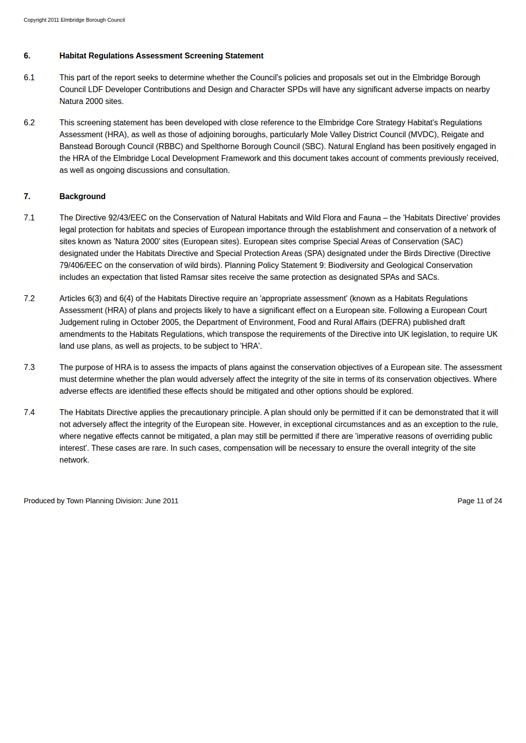Copyright 2011 Elmbridge Borough Council
6.
Habitat Regulations Assessment Screening Statement
6.1
This part of the report seeks to determine whether the Council's policies and proposals set out in the Elmbridge Borough Council LDF Developer Contributions and Design and Character SPDs will have any significant adverse impacts on nearby Natura 2000 sites.
6.2
This screening statement has been developed with close reference to the Elmbridge Core Strategy Habitat's Regulations Assessment (HRA), as well as those of adjoining boroughs, particularly Mole Valley District Council (MVDC), Reigate and Banstead Borough Council (RBBC) and Spelthorne Borough Council (SBC). Natural England has been positively engaged in the HRA of the Elmbridge Local Development Framework and this document takes account of comments previously received, as well as ongoing discussions and consultation.
7.
Background
7.1
The Directive 92/43/EEC on the Conservation of Natural Habitats and Wild Flora and Fauna – the 'Habitats Directive' provides legal protection for habitats and species of European importance through the establishment and conservation of a network of sites known as 'Natura 2000' sites (European sites). European sites comprise Special Areas of Conservation (SAC) designated under the Habitats Directive and Special Protection Areas (SPA) designated under the Birds Directive (Directive 79/406/EEC on the conservation of wild birds). Planning Policy Statement 9: Biodiversity and Geological Conservation includes an expectation that listed Ramsar sites receive the same protection as designated SPAs and SACs.
7.2
Articles 6(3) and 6(4) of the Habitats Directive require an 'appropriate assessment' (known as a Habitats Regulations Assessment (HRA) of plans and projects likely to have a significant effect on a European site. Following a European Court Judgement ruling in October 2005, the Department of Environment, Food and Rural Affairs (DEFRA) published draft amendments to the Habitats Regulations, which transpose the requirements of the Directive into UK legislation, to require UK land use plans, as well as projects, to be subject to 'HRA'.
7.3
The purpose of HRA is to assess the impacts of plans against the conservation objectives of a European site. The assessment must determine whether the plan would adversely affect the integrity of the site in terms of its conservation objectives. Where adverse effects are identified these effects should be mitigated and other options should be explored.
7.4
The Habitats Directive applies the precautionary principle. A plan should only be permitted if it can be demonstrated that it will not adversely affect the integrity of the European site. However, in exceptional circumstances and as an exception to the rule, where negative effects cannot be mitigated, a plan may still be permitted if there are 'imperative reasons of overriding public interest'. These cases are rare. In such cases, compensation will be necessary to ensure the overall integrity of the site network.
Produced by Town Planning Division: June 2011
Page 11 of 24